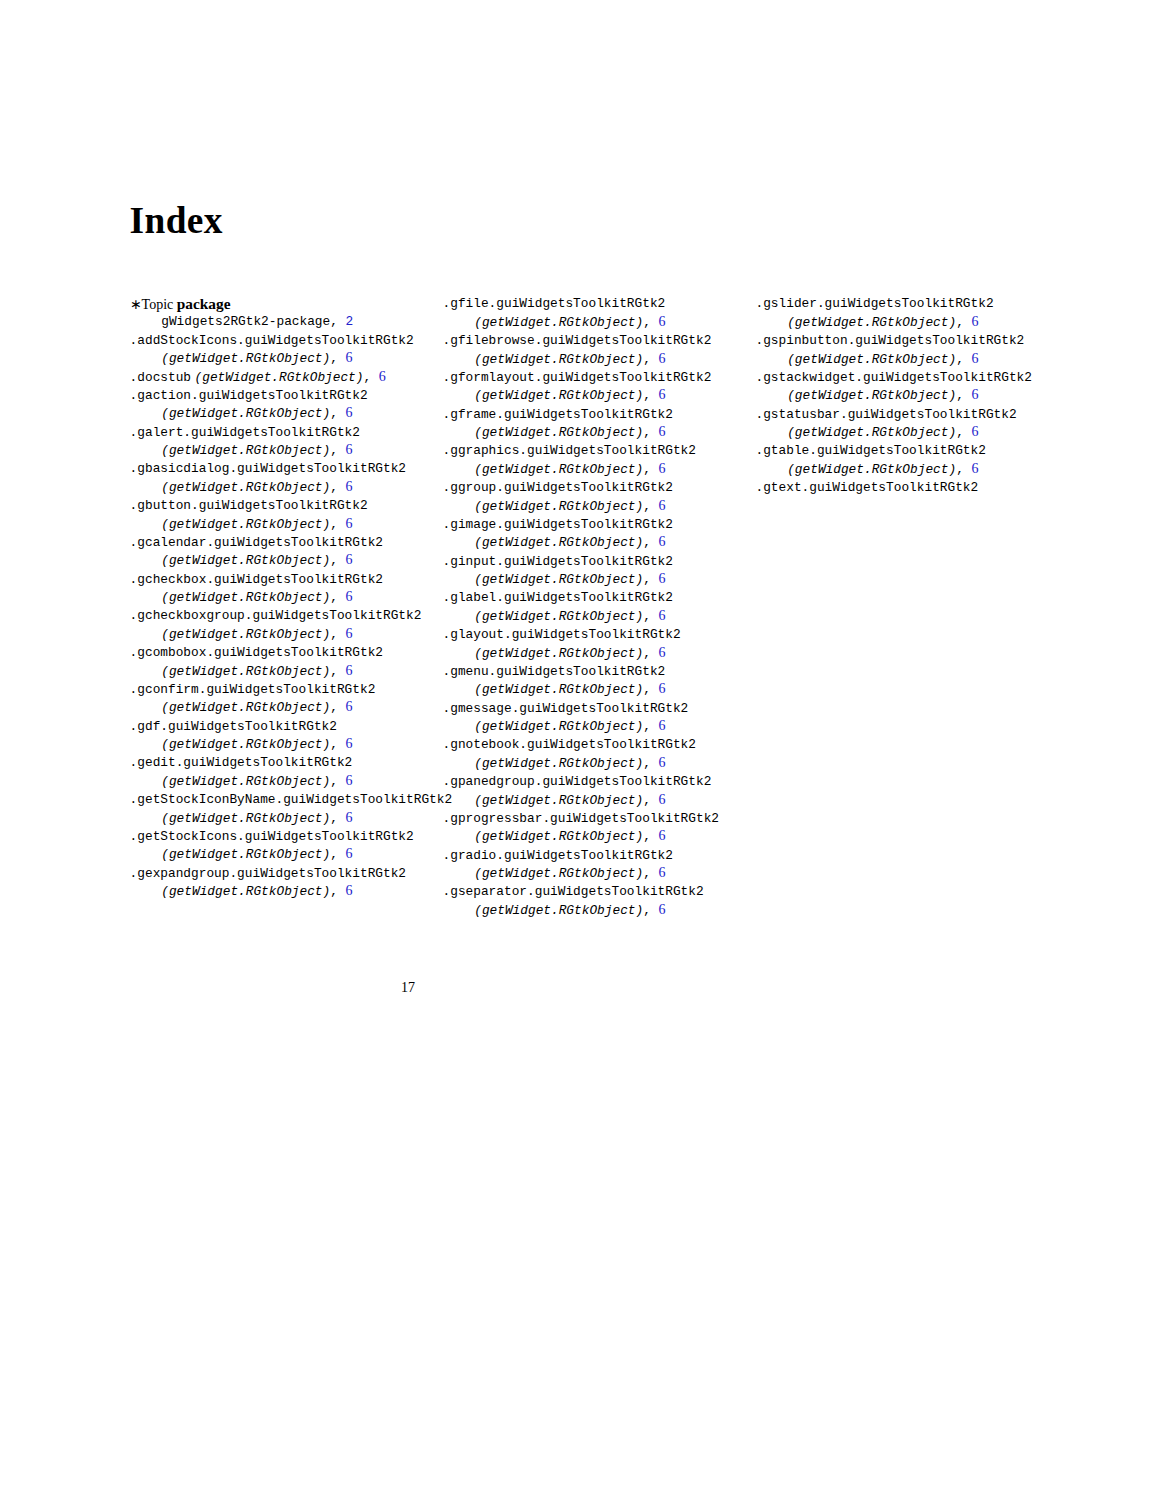Index
∗Topic package gWidgets2RGtk2-package, 2
.addStockIcons.guiWidgetsToolkitRGtk2(getWidget.RGtkObject), 6
.docstub (getWidget.RGtkObject), 6
.gaction.guiWidgetsToolkitRGtk2(getWidget.RGtkObject), 6
.galert.guiWidgetsToolkitRGtk2(getWidget.RGtkObject), 6
.gbasicdialog.guiWidgetsToolkitRGtk2(getWidget.RGtkObject), 6
.gbutton.guiWidgetsToolkitRGtk2(getWidget.RGtkObject), 6
.gcalendar.guiWidgetsToolkitRGtk2(getWidget.RGtkObject), 6
.gcheckbox.guiWidgetsToolkitRGtk2(getWidget.RGtkObject), 6
.gcheckboxgroup.guiWidgetsToolkitRGtk2(getWidget.RGtkObject), 6
.gcombobox.guiWidgetsToolkitRGtk2(getWidget.RGtkObject), 6
.gconfirm.guiWidgetsToolkitRGtk2(getWidget.RGtkObject), 6
.gdf.guiWidgetsToolkitRGtk2(getWidget.RGtkObject), 6
.gedit.guiWidgetsToolkitRGtk2(getWidget.RGtkObject), 6
.getStockIconByName.guiWidgetsToolkitRGtk2(getWidget.RGtkObject), 6
.getStockIcons.guiWidgetsToolkitRGtk2(getWidget.RGtkObject), 6
.gexpandgroup.guiWidgetsToolkitRGtk2(getWidget.RGtkObject), 6
.gfile.guiWidgetsToolkitRGtk2(getWidget.RGtkObject), 6
.gfilebrowse.guiWidgetsToolkitRGtk2(getWidget.RGtkObject), 6
.gformlayout.guiWidgetsToolkitRGtk2(getWidget.RGtkObject), 6
.gframe.guiWidgetsToolkitRGtk2(getWidget.RGtkObject), 6
.ggraphics.guiWidgetsToolkitRGtk2(getWidget.RGtkObject), 6
.ggroup.guiWidgetsToolkitRGtk2(getWidget.RGtkObject), 6
.gimage.guiWidgetsToolkitRGtk2(getWidget.RGtkObject), 6
.ginput.guiWidgetsToolkitRGtk2(getWidget.RGtkObject), 6
.glabel.guiWidgetsToolkitRGtk2(getWidget.RGtkObject), 6
.glayout.guiWidgetsToolkitRGtk2(getWidget.RGtkObject), 6
.gmenu.guiWidgetsToolkitRGtk2(getWidget.RGtkObject), 6
.gmessage.guiWidgetsToolkitRGtk2(getWidget.RGtkObject), 6
.gnotebook.guiWidgetsToolkitRGtk2(getWidget.RGtkObject), 6
.gpanedgroup.guiWidgetsToolkitRGtk2(getWidget.RGtkObject), 6
.gprogressbar.guiWidgetsToolkitRGtk2(getWidget.RGtkObject), 6
.gradio.guiWidgetsToolkitRGtk2(getWidget.RGtkObject), 6
.gseparator.guiWidgetsToolkitRGtk2(getWidget.RGtkObject), 6
.gslider.guiWidgetsToolkitRGtk2(getWidget.RGtkObject), 6
.gspinbutton.guiWidgetsToolkitRGtk2(getWidget.RGtkObject), 6
.gstackwidget.guiWidgetsToolkitRGtk2(getWidget.RGtkObject), 6
.gstatusbar.guiWidgetsToolkitRGtk2(getWidget.RGtkObject), 6
.gtable.guiWidgetsToolkitRGtk2(getWidget.RGtkObject), 6
.gtext.guiWidgetsToolkitRGtk2
17